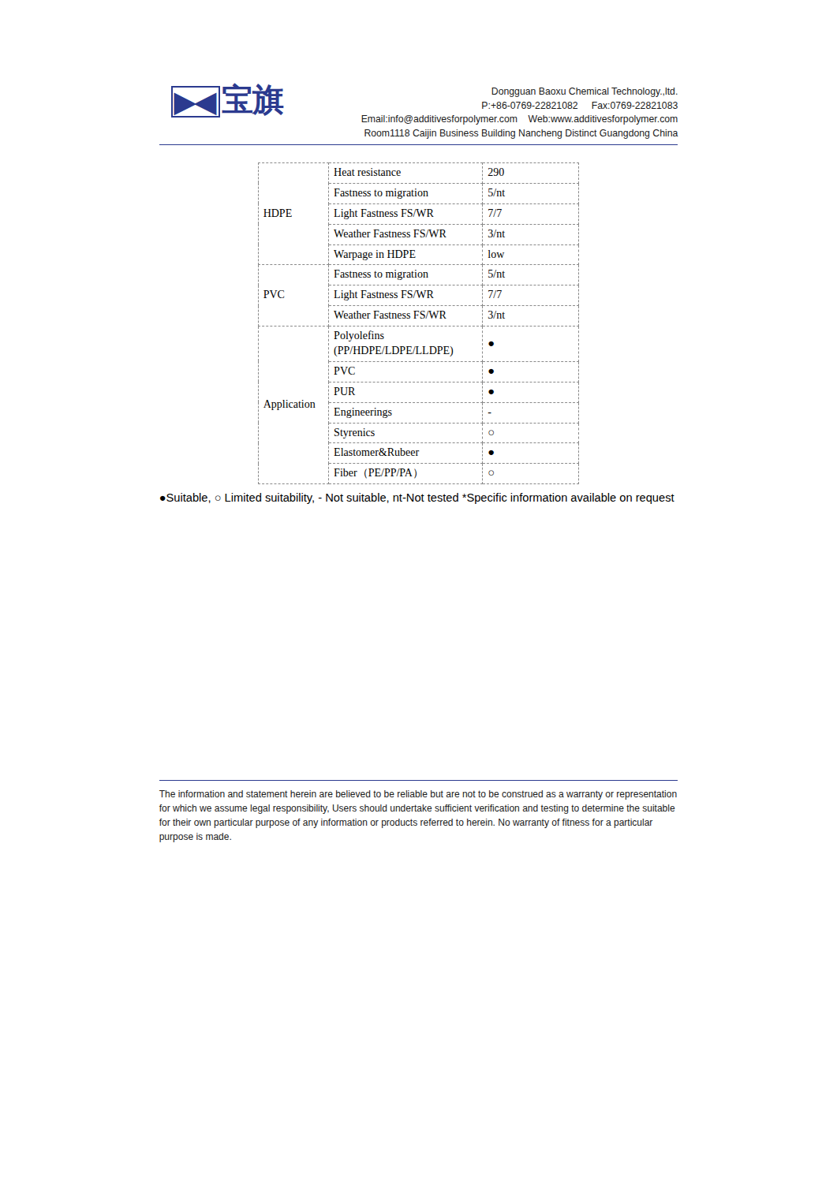▶◀宝旗
Dongguan Baoxu Chemical Technology.,ltd.
P:+86-0769-22821082 Fax:0769-22821083
Email:info@additivesforpolymer.com Web:www.additivesforpolymer.com
Room1118 Caijin Business Building Nancheng Distinct Guangdong China
| HDPE | Heat resistance | 290 |
| Fastness to migration | 5/nt |
| Light Fastness FS/WR | 7/7 |
| Weather Fastness FS/WR | 3/nt |
| Warpage in HDPE | low |
| PVC | Fastness to migration | 5/nt |
| Light Fastness FS/WR | 7/7 |
| Weather Fastness FS/WR | 3/nt |
| Application | Polyolefins (PP/HDPE/LDPE/LLDPE) | ● |
| PVC | ● |
| PUR | ● |
| Engineerings | - |
| Styrenics | ○ |
| Elastomer&Rubeer | ● |
| Fiber（PE/PP/PA） | ○ |
●Suitable, ○ Limited suitability, - Not suitable, nt-Not tested *Specific information available on request
The information and statement herein are believed to be reliable but are not to be construed as a warranty or representation for which we assume legal responsibility, Users should undertake sufficient verification and testing to determine the suitable for their own particular purpose of any information or products referred to herein. No warranty of fitness for a particular purpose is made.